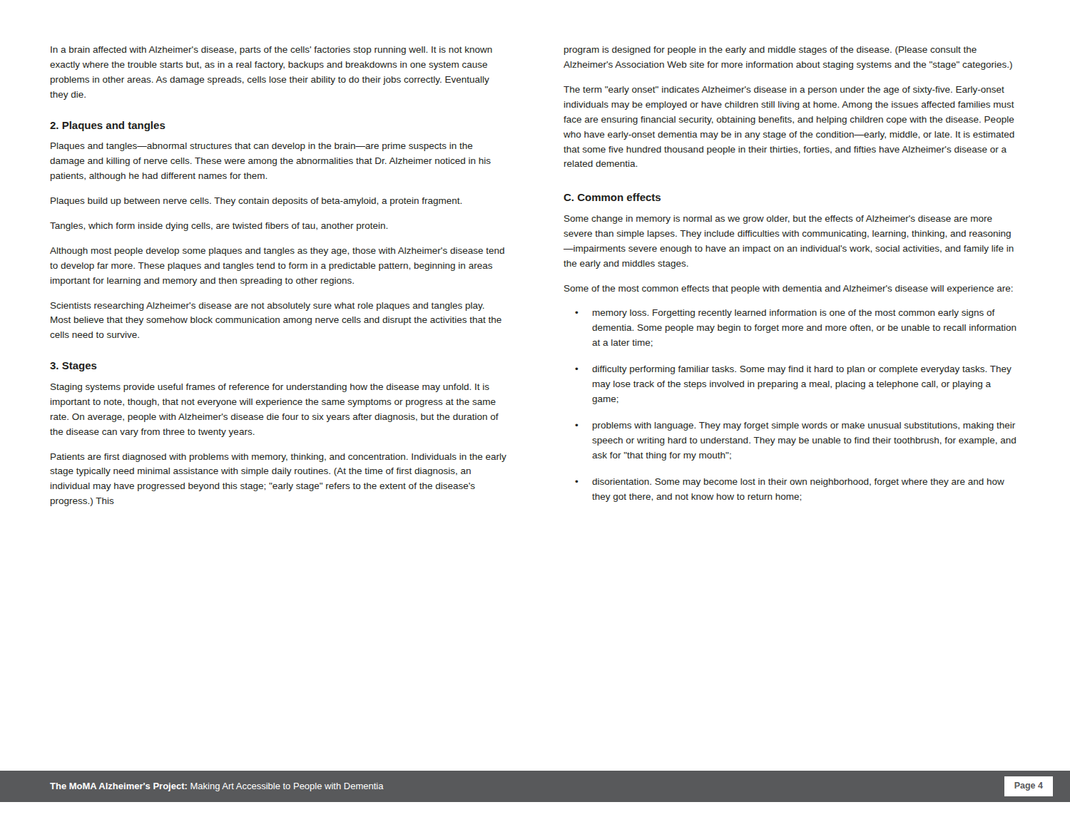In a brain affected with Alzheimer's disease, parts of the cells' factories stop running well. It is not known exactly where the trouble starts but, as in a real factory, backups and breakdowns in one system cause problems in other areas. As damage spreads, cells lose their ability to do their jobs correctly. Eventually they die.
2. Plaques and tangles
Plaques and tangles—abnormal structures that can develop in the brain—are prime suspects in the damage and killing of nerve cells. These were among the abnormalities that Dr. Alzheimer noticed in his patients, although he had different names for them.
Plaques build up between nerve cells. They contain deposits of beta-amyloid, a protein fragment.
Tangles, which form inside dying cells, are twisted fibers of tau, another protein.
Although most people develop some plaques and tangles as they age, those with Alzheimer's disease tend to develop far more. These plaques and tangles tend to form in a predictable pattern, beginning in areas important for learning and memory and then spreading to other regions.
Scientists researching Alzheimer's disease are not absolutely sure what role plaques and tangles play. Most believe that they somehow block communication among nerve cells and disrupt the activities that the cells need to survive.
3. Stages
Staging systems provide useful frames of reference for understanding how the disease may unfold. It is important to note, though, that not everyone will experience the same symptoms or progress at the same rate. On average, people with Alzheimer's disease die four to six years after diagnosis, but the duration of the disease can vary from three to twenty years.
Patients are first diagnosed with problems with memory, thinking, and concentration. Individuals in the early stage typically need minimal assistance with simple daily routines. (At the time of first diagnosis, an individual may have progressed beyond this stage; "early stage" refers to the extent of the disease's progress.) This
program is designed for people in the early and middle stages of the disease. (Please consult the Alzheimer's Association Web site for more information about staging systems and the "stage" categories.)
The term "early onset" indicates Alzheimer's disease in a person under the age of sixty-five. Early-onset individuals may be employed or have children still living at home. Among the issues affected families must face are ensuring financial security, obtaining benefits, and helping children cope with the disease. People who have early-onset dementia may be in any stage of the condition—early, middle, or late. It is estimated that some five hundred thousand people in their thirties, forties, and fifties have Alzheimer's disease or a related dementia.
C. Common effects
Some change in memory is normal as we grow older, but the effects of Alzheimer's disease are more severe than simple lapses. They include difficulties with communicating, learning, thinking, and reasoning—impairments severe enough to have an impact on an individual's work, social activities, and family life in the early and middles stages.
Some of the most common effects that people with dementia and Alzheimer's disease will experience are:
memory loss. Forgetting recently learned information is one of the most common early signs of dementia. Some people may begin to forget more and more often, or be unable to recall information at a later time;
difficulty performing familiar tasks. Some may find it hard to plan or complete everyday tasks. They may lose track of the steps involved in preparing a meal, placing a telephone call, or playing a game;
problems with language. They may forget simple words or make unusual substitutions, making their speech or writing hard to understand. They may be unable to find their toothbrush, for example, and ask for "that thing for my mouth";
disorientation. Some may become lost in their own neighborhood, forget where they are and how they got there, and not know how to return home;
The MoMA Alzheimer's Project: Making Art Accessible to People with Dementia
Page 4